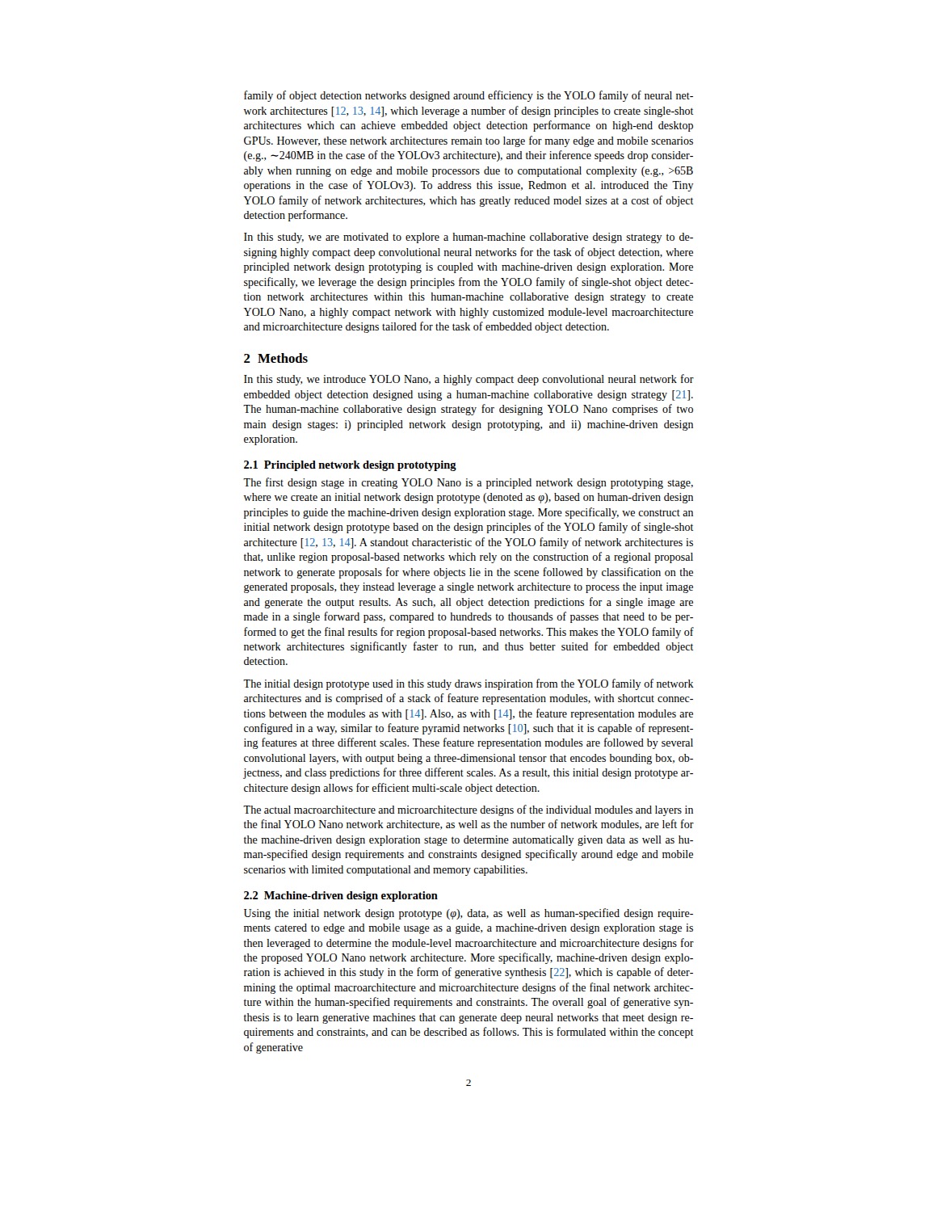family of object detection networks designed around efficiency is the YOLO family of neural network architectures [12, 13, 14], which leverage a number of design principles to create single-shot architectures which can achieve embedded object detection performance on high-end desktop GPUs. However, these network architectures remain too large for many edge and mobile scenarios (e.g., ∼240MB in the case of the YOLOv3 architecture), and their inference speeds drop considerably when running on edge and mobile processors due to computational complexity (e.g., >65B operations in the case of YOLOv3). To address this issue, Redmon et al. introduced the Tiny YOLO family of network architectures, which has greatly reduced model sizes at a cost of object detection performance.
In this study, we are motivated to explore a human-machine collaborative design strategy to designing highly compact deep convolutional neural networks for the task of object detection, where principled network design prototyping is coupled with machine-driven design exploration. More specifically, we leverage the design principles from the YOLO family of single-shot object detection network architectures within this human-machine collaborative design strategy to create YOLO Nano, a highly compact network with highly customized module-level macroarchitecture and microarchitecture designs tailored for the task of embedded object detection.
2 Methods
In this study, we introduce YOLO Nano, a highly compact deep convolutional neural network for embedded object detection designed using a human-machine collaborative design strategy [21]. The human-machine collaborative design strategy for designing YOLO Nano comprises of two main design stages: i) principled network design prototyping, and ii) machine-driven design exploration.
2.1 Principled network design prototyping
The first design stage in creating YOLO Nano is a principled network design prototyping stage, where we create an initial network design prototype (denoted as φ), based on human-driven design principles to guide the machine-driven design exploration stage. More specifically, we construct an initial network design prototype based on the design principles of the YOLO family of single-shot architecture [12, 13, 14]. A standout characteristic of the YOLO family of network architectures is that, unlike region proposal-based networks which rely on the construction of a regional proposal network to generate proposals for where objects lie in the scene followed by classification on the generated proposals, they instead leverage a single network architecture to process the input image and generate the output results. As such, all object detection predictions for a single image are made in a single forward pass, compared to hundreds to thousands of passes that need to be performed to get the final results for region proposal-based networks. This makes the YOLO family of network architectures significantly faster to run, and thus better suited for embedded object detection.
The initial design prototype used in this study draws inspiration from the YOLO family of network architectures and is comprised of a stack of feature representation modules, with shortcut connections between the modules as with [14]. Also, as with [14], the feature representation modules are configured in a way, similar to feature pyramid networks [10], such that it is capable of representing features at three different scales. These feature representation modules are followed by several convolutional layers, with output being a three-dimensional tensor that encodes bounding box, objectness, and class predictions for three different scales. As a result, this initial design prototype architecture design allows for efficient multi-scale object detection.
The actual macroarchitecture and microarchitecture designs of the individual modules and layers in the final YOLO Nano network architecture, as well as the number of network modules, are left for the machine-driven design exploration stage to determine automatically given data as well as human-specified design requirements and constraints designed specifically around edge and mobile scenarios with limited computational and memory capabilities.
2.2 Machine-driven design exploration
Using the initial network design prototype (φ), data, as well as human-specified design requirements catered to edge and mobile usage as a guide, a machine-driven design exploration stage is then leveraged to determine the module-level macroarchitecture and microarchitecture designs for the proposed YOLO Nano network architecture. More specifically, machine-driven design exploration is achieved in this study in the form of generative synthesis [22], which is capable of determining the optimal macroarchitecture and microarchitecture designs of the final network architecture within the human-specified requirements and constraints. The overall goal of generative synthesis is to learn generative machines that can generate deep neural networks that meet design requirements and constraints, and can be described as follows. This is formulated within the concept of generative
2